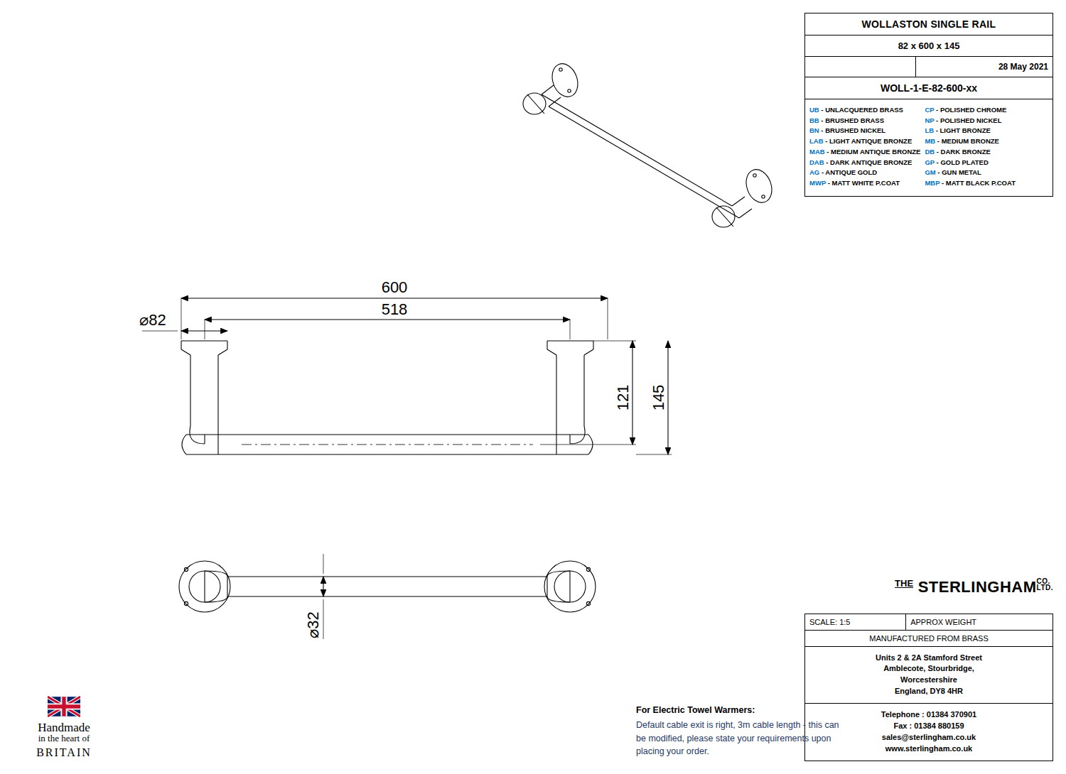600 518 ⌀82 121 145 ⌀32
WOLLASTON SINGLE RAIL
82 x 600 x 145
28 May 2021
WOLL-1-E-82-600-xx
UB - UNLACQUERED BRASS
BB - BRUSHED BRASS
BN - BRUSHED NICKEL
LAB - LIGHT ANTIQUE BRONZE
MAB - MEDIUM ANTIQUE BRONZE
DAB - DARK ANTIQUE BRONZE
AG - ANTIQUE GOLD
MWP - MATT WHITE P.COAT
CP - POLISHED CHROME
NP - POLISHED NICKEL
LB - LIGHT BRONZE
MB - MEDIUM BRONZE
DB - DARK BRONZE
GP - GOLD PLATED
GM - GUN METAL
MBP - MATT BLACK P.COAT
THE STERLINGHAMCO.
LTD.
SCALE: 1:5
APPROX WEIGHT
MANUFACTURED FROM BRASS
Units 2 & 2A Stamford Street
Amblecote, Stourbridge,
Worcestershire
England, DY8 4HR
Telephone : 01384 370901
Fax : 01384 880159
sales@sterlingham.co.uk
www.sterlingham.co.uk
For Electric Towel Warmers: Default cable exit is right, 3m cable length - this can be modified, please state your requirements upon placing your order.
Handmade
in the heart of
BRITAIN